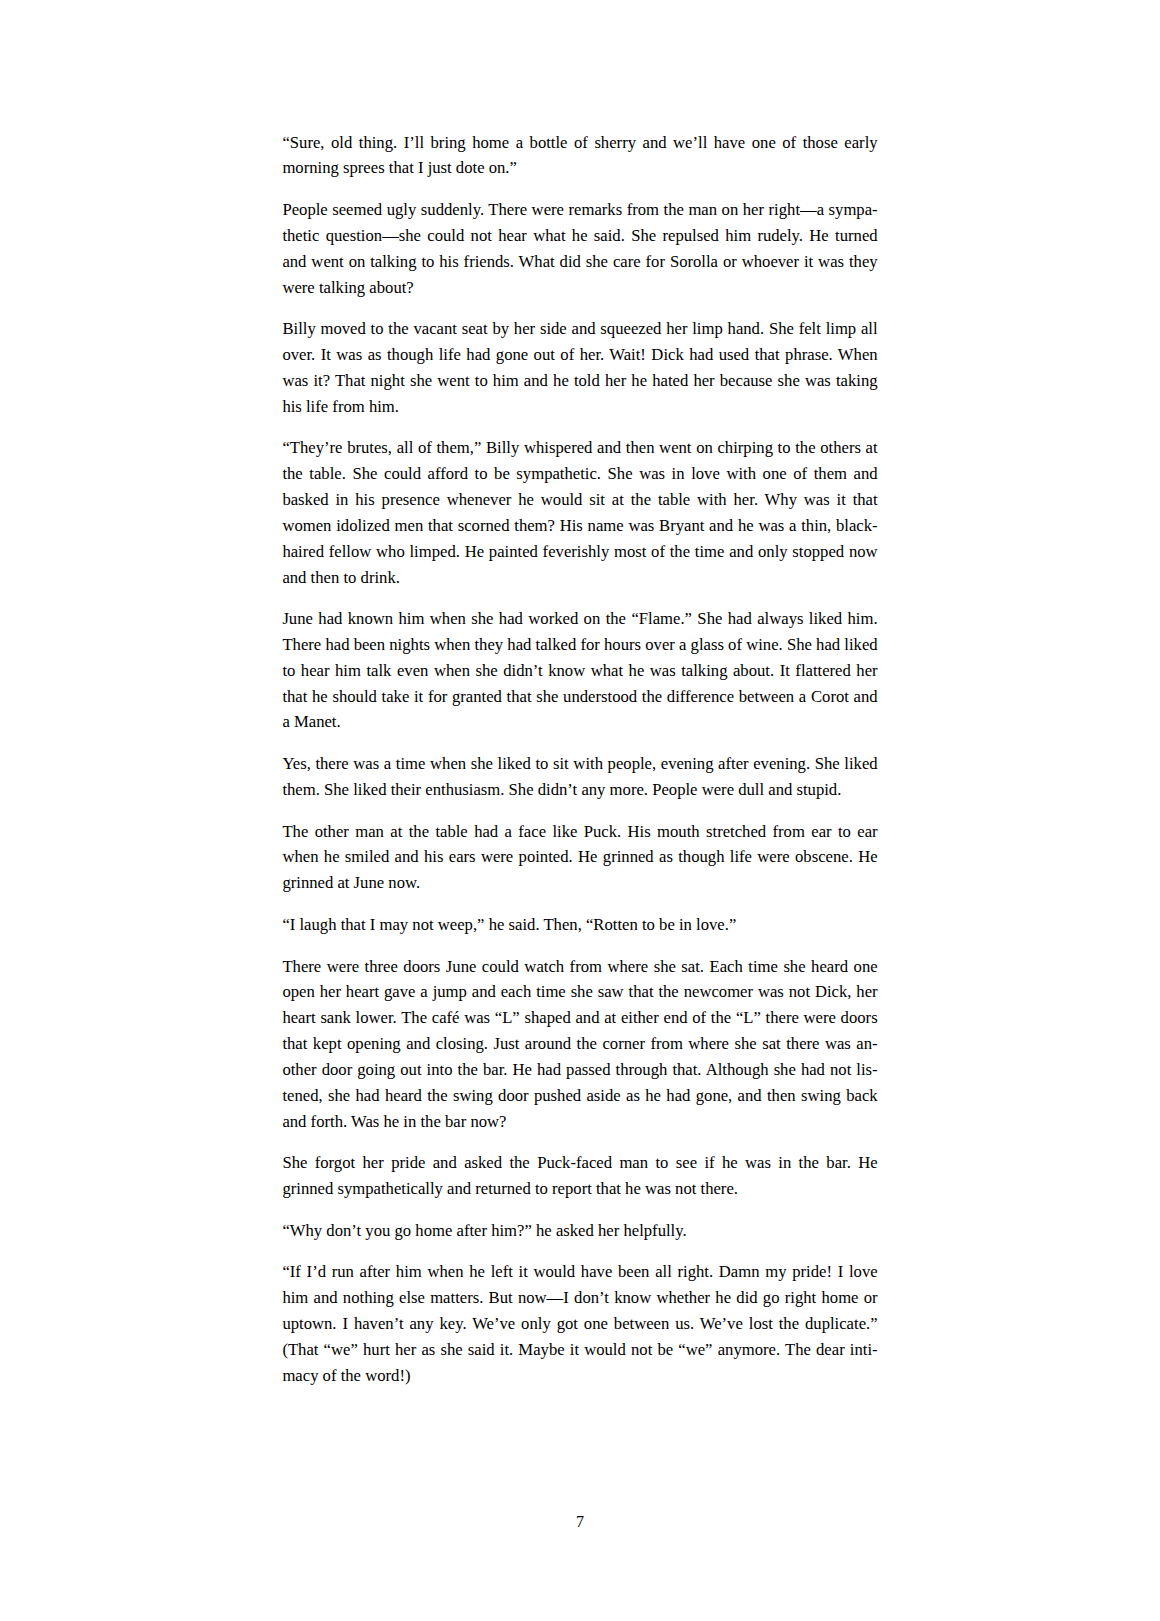“Sure, old thing. I’ll bring home a bottle of sherry and we’ll have one of those early morning sprees that I just dote on.”
People seemed ugly suddenly. There were remarks from the man on her right—a sympathetic question—she could not hear what he said. She repulsed him rudely. He turned and went on talking to his friends. What did she care for Sorolla or whoever it was they were talking about?
Billy moved to the vacant seat by her side and squeezed her limp hand. She felt limp all over. It was as though life had gone out of her. Wait! Dick had used that phrase. When was it? That night she went to him and he told her he hated her because she was taking his life from him.
“They’re brutes, all of them,” Billy whispered and then went on chirping to the others at the table. She could afford to be sympathetic. She was in love with one of them and basked in his presence whenever he would sit at the table with her. Why was it that women idolized men that scorned them? His name was Bryant and he was a thin, black-haired fellow who limped. He painted feverishly most of the time and only stopped now and then to drink.
June had known him when she had worked on the “Flame.” She had always liked him. There had been nights when they had talked for hours over a glass of wine. She had liked to hear him talk even when she didn’t know what he was talking about. It flattered her that he should take it for granted that she understood the difference between a Corot and a Manet.
Yes, there was a time when she liked to sit with people, evening after evening. She liked them. She liked their enthusiasm. She didn’t any more. People were dull and stupid.
The other man at the table had a face like Puck. His mouth stretched from ear to ear when he smiled and his ears were pointed. He grinned as though life were obscene. He grinned at June now.
“I laugh that I may not weep,” he said. Then, “Rotten to be in love.”
There were three doors June could watch from where she sat. Each time she heard one open her heart gave a jump and each time she saw that the newcomer was not Dick, her heart sank lower. The café was “L” shaped and at either end of the “L” there were doors that kept opening and closing. Just around the corner from where she sat there was another door going out into the bar. He had passed through that. Although she had not listened, she had heard the swing door pushed aside as he had gone, and then swing back and forth. Was he in the bar now?
She forgot her pride and asked the Puck-faced man to see if he was in the bar. He grinned sympathetically and returned to report that he was not there.
“Why don’t you go home after him?” he asked her helpfully.
“If I’d run after him when he left it would have been all right. Damn my pride! I love him and nothing else matters. But now—I don’t know whether he did go right home or uptown. I haven’t any key. We’ve only got one between us. We’ve lost the duplicate.” (That “we” hurt her as she said it. Maybe it would not be “we” anymore. The dear intimacy of the word!)
7